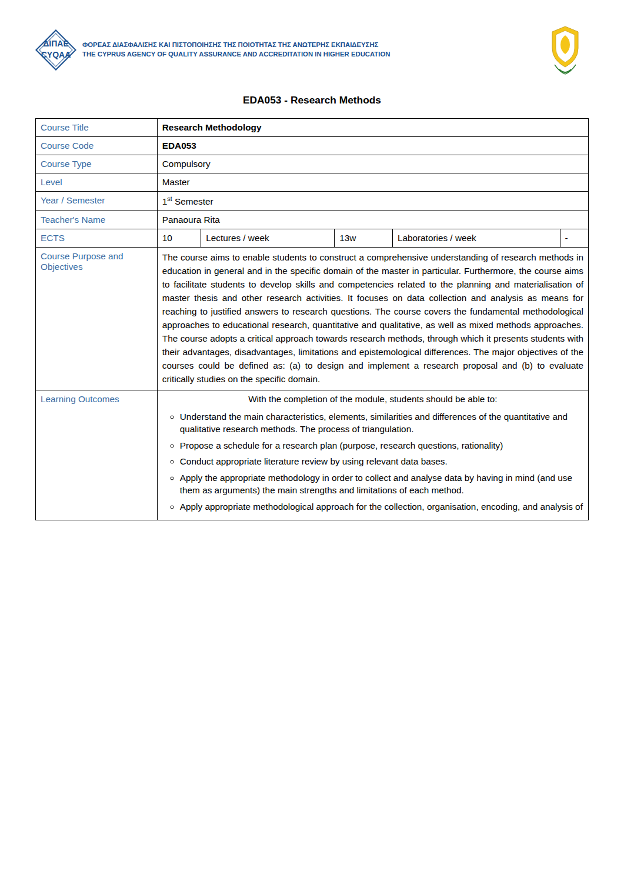ΔΙΠΑΕ CYQAA
ΦΟΡΕΑΣ ΔΙΑΣΦΑΛΙΣΗΣ ΚΑΙ ΠΙΣΤΟΠΟΙΗΣΗΣ ΤΗΣ ΠΟΙΟΤΗΤΑΣ ΤΗΣ ΑΝΩΤΕΡΗΣ ΕΚΠΑΙΔΕΥΣΗΣ
THE CYPRUS AGENCY OF QUALITY ASSURANCE AND ACCREDITATION IN HIGHER EDUCATION
EDA053 - Research Methods
| Course Title | Research Methodology |
| Course Code | EDA053 |
| Course Type | Compulsory |
| Level | Master |
| Year / Semester | 1 st Semester |
| Teacher's Name | Panaoura Rita |
| ECTS | 10 | Lectures / week | 13w | Laboratories / week | - |
| Course Purpose and Objectives | The course aims to enable students to construct a comprehensive understanding of research methods in education in general and in the specific domain of the master in particular. Furthermore, the course aims to facilitate students to develop skills and competencies related to the planning and materialisation of master thesis and other research activities. It focuses on data collection and analysis as means for reaching to justified answers to research questions. The course covers the fundamental methodological approaches to educational research, quantitative and qualitative, as well as mixed methods approaches. The course adopts a critical approach towards research methods, through which it presents students with their advantages, disadvantages, limitations and epistemological differences. The major objectives of the courses could be defined as: (a) to design and implement a research proposal and (b) to evaluate critically studies on the specific domain. |
| Learning Outcomes | With the completion of the module, students should be able to: Understand the main characteristics, elements, similarities and differences of the quantitative and qualitative research methods. The process of triangulation. Propose a schedule for a research plan (purpose, research questions, rationality) Conduct appropriate literature review by using relevant data bases. Apply the appropriate methodology in order to collect and analyse data by having in mind (and use them as arguments) the main strengths and limitations of each method. Apply appropriate methodological approach for the collection, organisation, encoding, and analysis of |